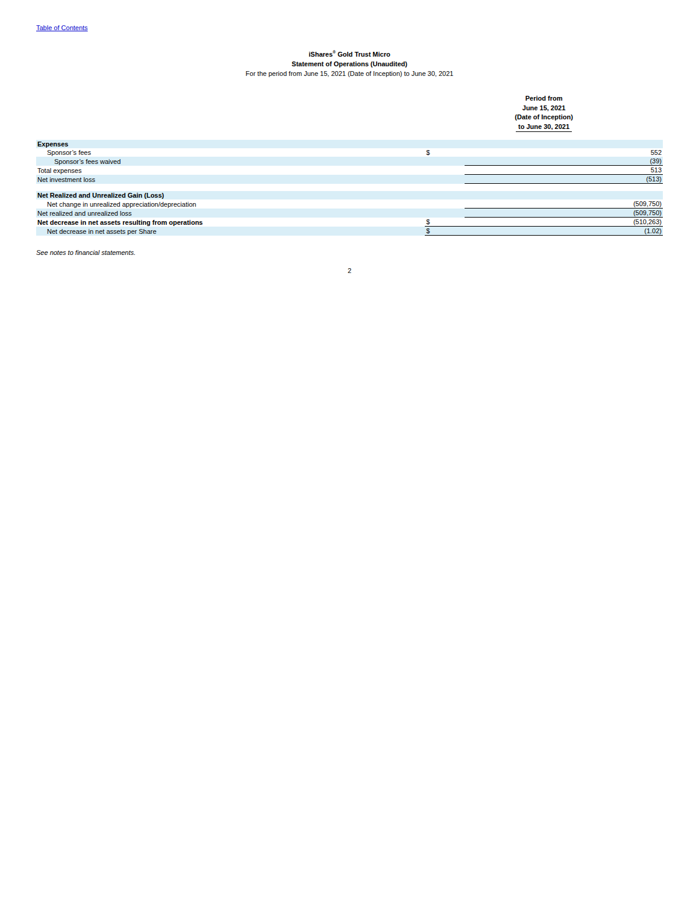Table of Contents
iShares® Gold Trust Micro
Statement of Operations (Unaudited)
For the period from June 15, 2021 (Date of Inception) to June 30, 2021
| | | Period from June 15, 2021 (Date of Inception) to June 30, 2021 |
| Expenses | | | |
| Sponsor’s fees | | $ | 552 |
| Sponsor’s fees waived | | | (39) |
| Total expenses | | | 513 |
| Net investment loss | | | (513) |
| Net Realized and Unrealized Gain (Loss) | | | |
| Net change in unrealized appreciation/depreciation | | | (509,750) |
| Net realized and unrealized loss | | | (509,750) |
| Net decrease in net assets resulting from operations | | $ | (510,263) |
| Net decrease in net assets per Share | | $ | (1.02) |
See notes to financial statements.
2